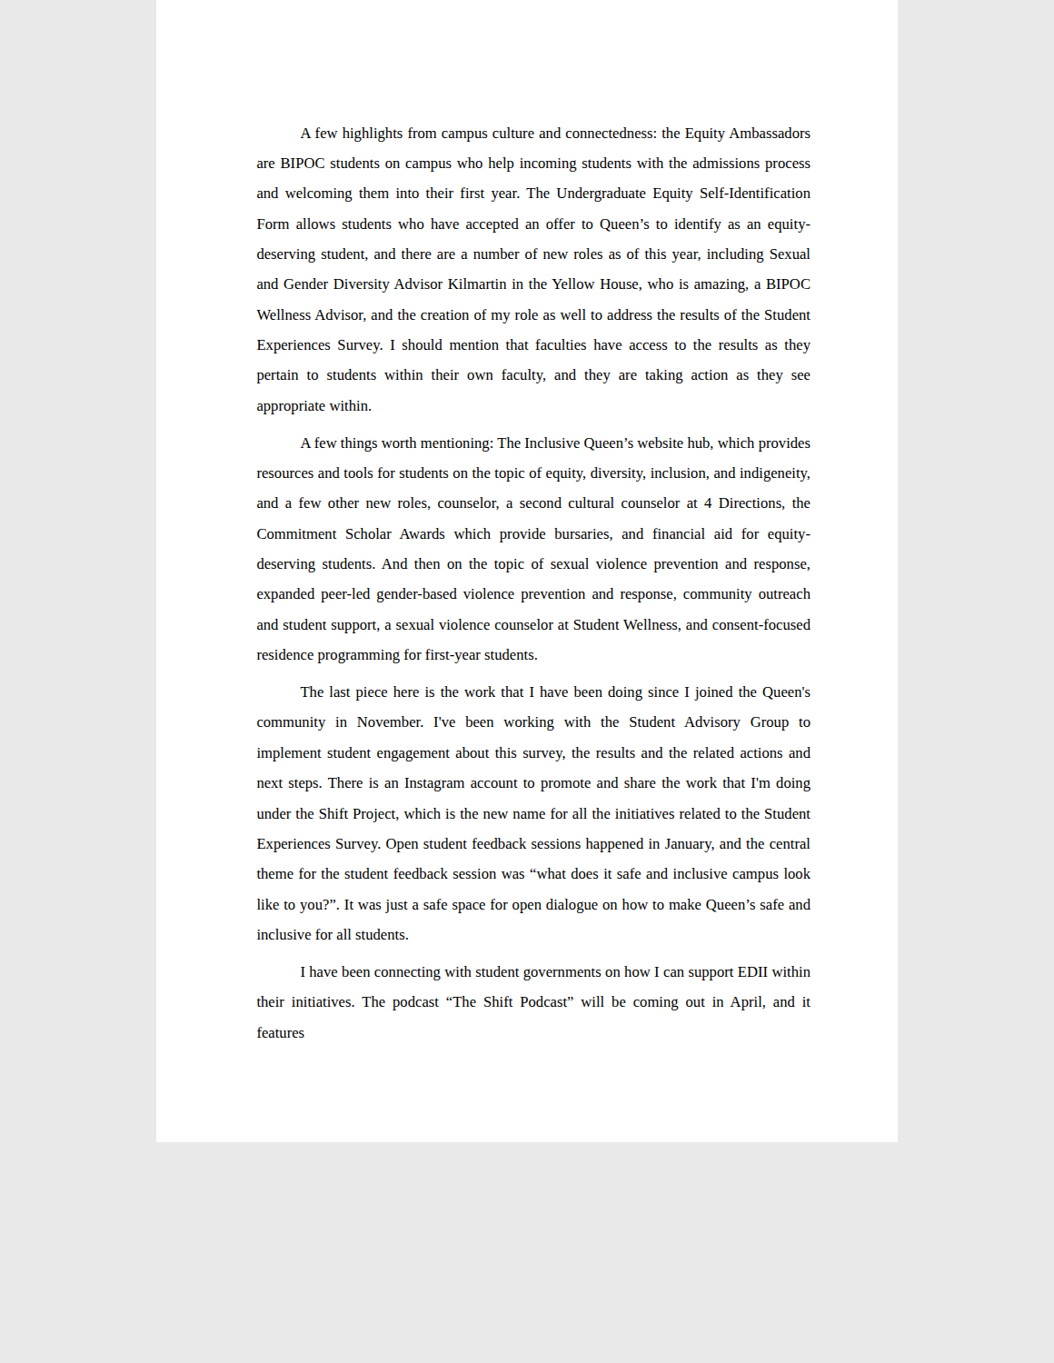A few highlights from campus culture and connectedness: the Equity Ambassadors are BIPOC students on campus who help incoming students with the admissions process and welcoming them into their first year. The Undergraduate Equity Self-Identification Form allows students who have accepted an offer to Queen’s to identify as an equity-deserving student, and there are a number of new roles as of this year, including Sexual and Gender Diversity Advisor Kilmartin in the Yellow House, who is amazing, a BIPOC Wellness Advisor, and the creation of my role as well to address the results of the Student Experiences Survey. I should mention that faculties have access to the results as they pertain to students within their own faculty, and they are taking action as they see appropriate within.
A few things worth mentioning: The Inclusive Queen’s website hub, which provides resources and tools for students on the topic of equity, diversity, inclusion, and indigeneity, and a few other new roles, counselor, a second cultural counselor at 4 Directions, the Commitment Scholar Awards which provide bursaries, and financial aid for equity-deserving students. And then on the topic of sexual violence prevention and response, expanded peer-led gender-based violence prevention and response, community outreach and student support, a sexual violence counselor at Student Wellness, and consent-focused residence programming for first-year students.
The last piece here is the work that I have been doing since I joined the Queen's community in November. I've been working with the Student Advisory Group to implement student engagement about this survey, the results and the related actions and next steps. There is an Instagram account to promote and share the work that I'm doing under the Shift Project, which is the new name for all the initiatives related to the Student Experiences Survey. Open student feedback sessions happened in January, and the central theme for the student feedback session was “what does it safe and inclusive campus look like to you?”. It was just a safe space for open dialogue on how to make Queen’s safe and inclusive for all students.
I have been connecting with student governments on how I can support EDII within their initiatives. The podcast “The Shift Podcast” will be coming out in April, and it features